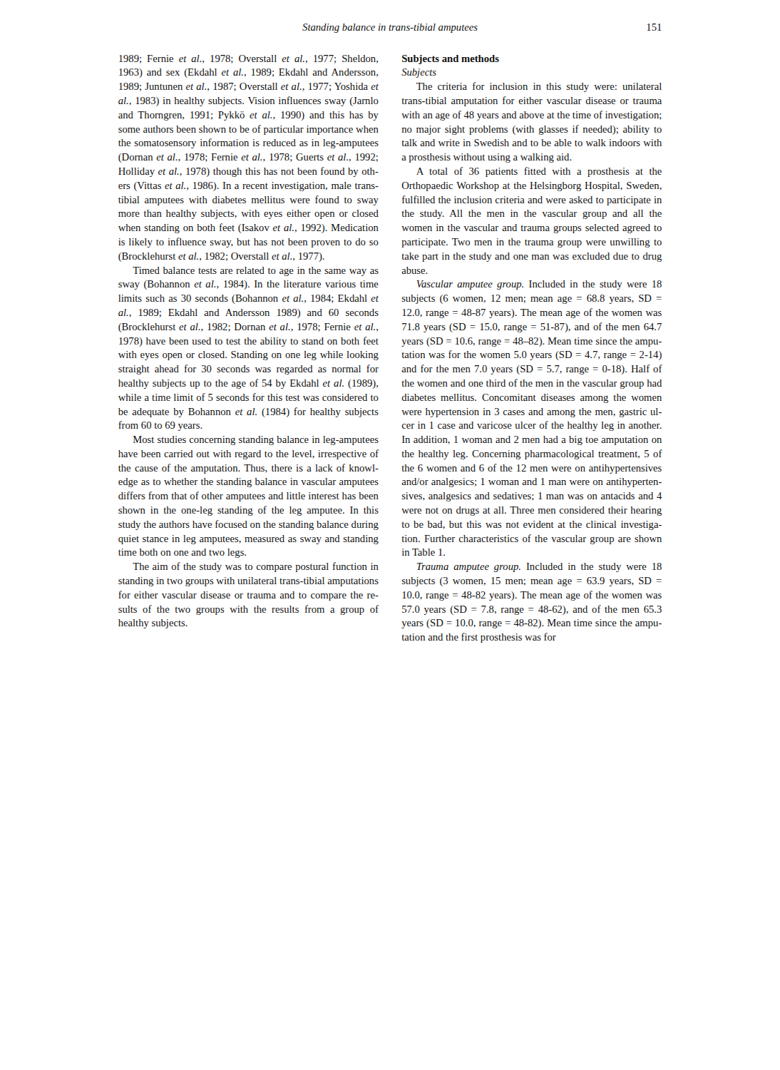Standing balance in trans-tibial amputees 151
1989; Fernie et al., 1978; Overstall et al., 1977; Sheldon, 1963) and sex (Ekdahl et al., 1989; Ekdahl and Andersson, 1989; Juntunen et al., 1987; Overstall et al., 1977; Yoshida et al., 1983) in healthy subjects. Vision influences sway (Jarnlo and Thorngren, 1991; Pykkö et al., 1990) and this has by some authors been shown to be of particular importance when the somatosensory information is reduced as in leg-amputees (Dornan et al., 1978; Fernie et al., 1978; Guerts et al., 1992; Holliday et al., 1978) though this has not been found by others (Vittas et al., 1986). In a recent investigation, male trans-tibial amputees with diabetes mellitus were found to sway more than healthy subjects, with eyes either open or closed when standing on both feet (Isakov et al., 1992). Medication is likely to influence sway, but has not been proven to do so (Brocklehurst et al., 1982; Overstall et al., 1977).
Timed balance tests are related to age in the same way as sway (Bohannon et al., 1984). In the literature various time limits such as 30 seconds (Bohannon et al., 1984; Ekdahl et al., 1989; Ekdahl and Andersson 1989) and 60 seconds (Brocklehurst et al., 1982; Dornan et al., 1978; Fernie et al., 1978) have been used to test the ability to stand on both feet with eyes open or closed. Standing on one leg while looking straight ahead for 30 seconds was regarded as normal for healthy subjects up to the age of 54 by Ekdahl et al. (1989), while a time limit of 5 seconds for this test was considered to be adequate by Bohannon et al. (1984) for healthy subjects from 60 to 69 years.
Most studies concerning standing balance in leg-amputees have been carried out with regard to the level, irrespective of the cause of the amputation. Thus, there is a lack of knowledge as to whether the standing balance in vascular amputees differs from that of other amputees and little interest has been shown in the one-leg standing of the leg amputee. In this study the authors have focused on the standing balance during quiet stance in leg amputees, measured as sway and standing time both on one and two legs.
The aim of the study was to compare postural function in standing in two groups with unilateral trans-tibial amputations for either vascular disease or trauma and to compare the results of the two groups with the results from a group of healthy subjects.
Subjects and methods
Subjects
The criteria for inclusion in this study were: unilateral trans-tibial amputation for either vascular disease or trauma with an age of 48 years and above at the time of investigation; no major sight problems (with glasses if needed); ability to talk and write in Swedish and to be able to walk indoors with a prosthesis without using a walking aid.
A total of 36 patients fitted with a prosthesis at the Orthopaedic Workshop at the Helsingborg Hospital, Sweden, fulfilled the inclusion criteria and were asked to participate in the study. All the men in the vascular group and all the women in the vascular and trauma groups selected agreed to participate. Two men in the trauma group were unwilling to take part in the study and one man was excluded due to drug abuse.
Vascular amputee group. Included in the study were 18 subjects (6 women, 12 men; mean age = 68.8 years, SD = 12.0, range = 48-87 years). The mean age of the women was 71.8 years (SD = 15.0, range = 51-87), and of the men 64.7 years (SD = 10.6, range = 48–82). Mean time since the amputation was for the women 5.0 years (SD = 4.7, range = 2-14) and for the men 7.0 years (SD = 5.7, range = 0-18). Half of the women and one third of the men in the vascular group had diabetes mellitus. Concomitant diseases among the women were hypertension in 3 cases and among the men, gastric ulcer in 1 case and varicose ulcer of the healthy leg in another. In addition, 1 woman and 2 men had a big toe amputation on the healthy leg. Concerning pharmacological treatment, 5 of the 6 women and 6 of the 12 men were on antihypertensives and/or analgesics; 1 woman and 1 man were on antihypertensives, analgesics and sedatives; 1 man was on antacids and 4 were not on drugs at all. Three men considered their hearing to be bad, but this was not evident at the clinical investigation. Further characteristics of the vascular group are shown in Table 1.
Trauma amputee group. Included in the study were 18 subjects (3 women, 15 men; mean age = 63.9 years, SD = 10.0, range = 48-82 years). The mean age of the women was 57.0 years (SD = 7.8, range = 48-62), and of the men 65.3 years (SD = 10.0, range = 48-82). Mean time since the amputation and the first prosthesis was for